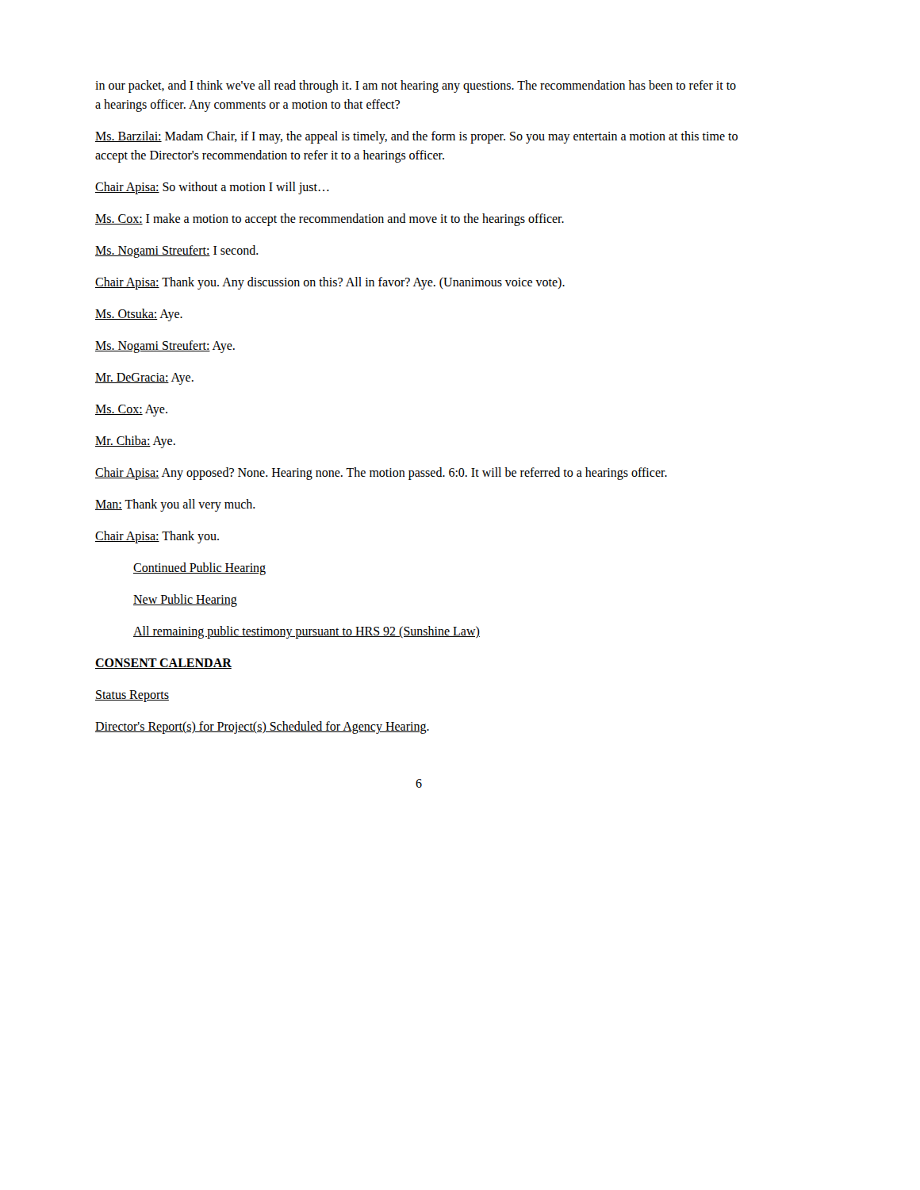in our packet, and I think we've all read through it. I am not hearing any questions. The recommendation has been to refer it to a hearings officer. Any comments or a motion to that effect?
Ms. Barzilai: Madam Chair, if I may, the appeal is timely, and the form is proper. So you may entertain a motion at this time to accept the Director's recommendation to refer it to a hearings officer.
Chair Apisa: So without a motion I will just…
Ms. Cox: I make a motion to accept the recommendation and move it to the hearings officer.
Ms. Nogami Streufert: I second.
Chair Apisa: Thank you. Any discussion on this? All in favor? Aye. (Unanimous voice vote).
Ms. Otsuka: Aye.
Ms. Nogami Streufert: Aye.
Mr. DeGracia: Aye.
Ms. Cox: Aye.
Mr. Chiba: Aye.
Chair Apisa: Any opposed? None. Hearing none. The motion passed. 6:0. It will be referred to a hearings officer.
Man: Thank you all very much.
Chair Apisa: Thank you.
Continued Public Hearing
New Public Hearing
All remaining public testimony pursuant to HRS 92 (Sunshine Law)
CONSENT CALENDAR
Status Reports
Director's Report(s) for Project(s) Scheduled for Agency Hearing.
6